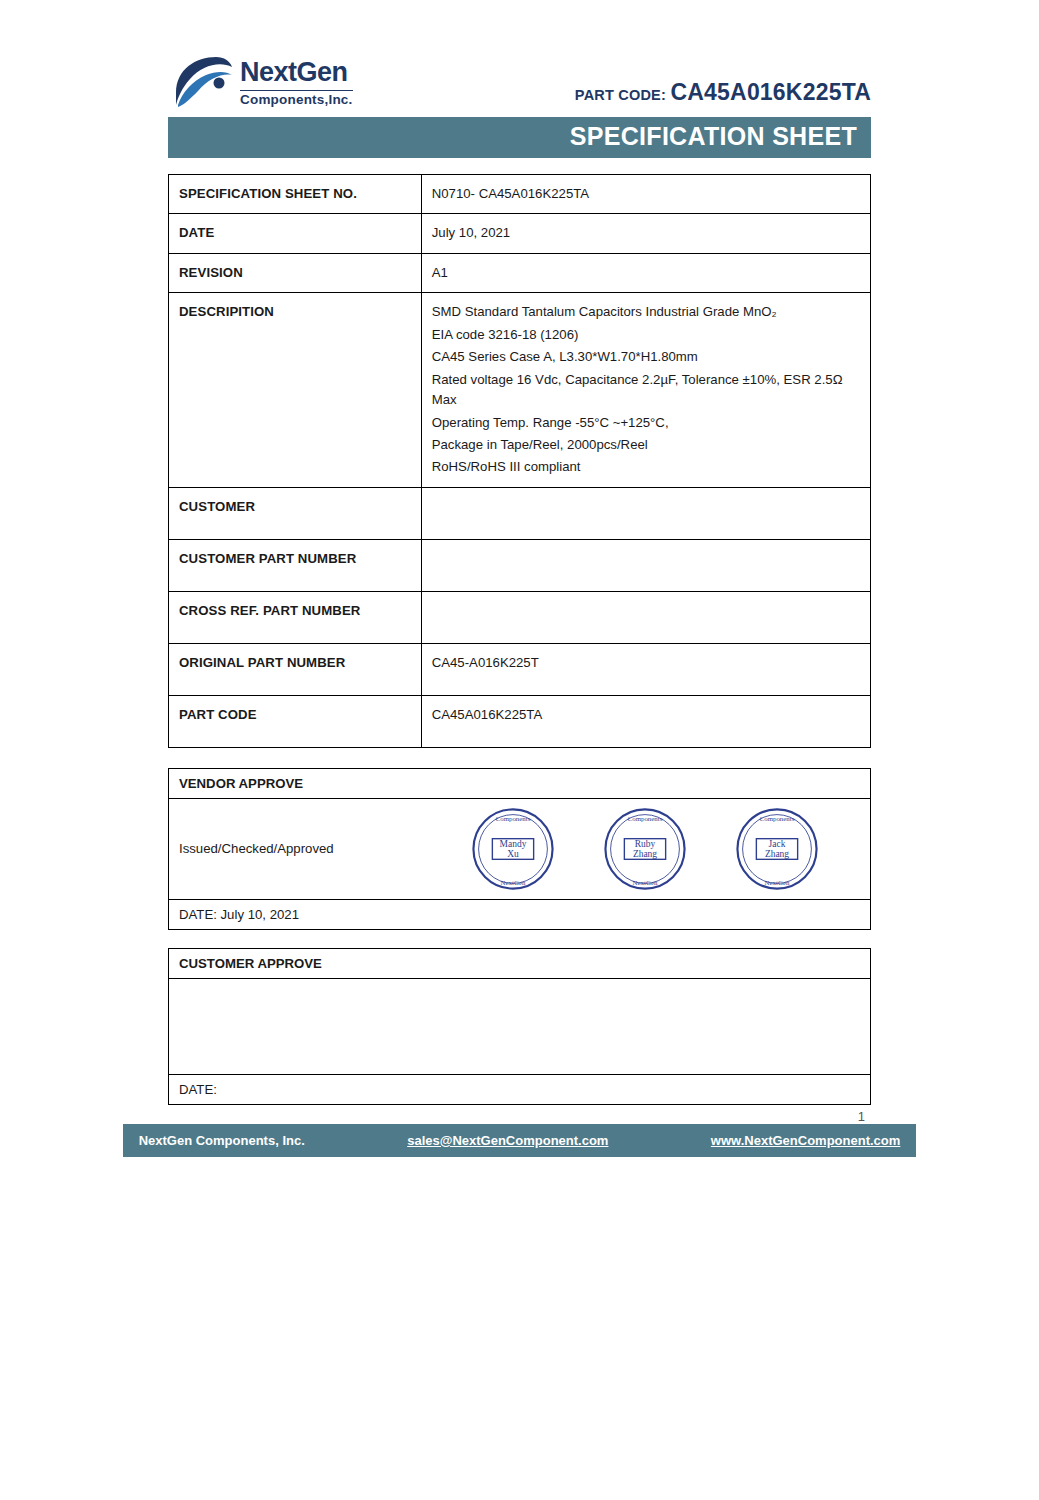NextGen
Components,Inc.
PART CODE: CA45A016K225TA
SPECIFICATION SHEET
| SPECIFICATION SHEET NO. | N0710- CA45A016K225TA |
| DATE | July 10, 2021 |
| REVISION | A1 |
| DESCRIPITION | SMD Standard Tantalum Capacitors Industrial Grade MnO₂ EIA code 3216-18 (1206) CA45 Series Case A, L3.30*W1.70*H1.80mm Rated voltage 16 Vdc, Capacitance 2.2µF, Tolerance ±10%, ESR 2.5Ω Max Operating Temp. Range -55°C ~+125°C, Package in Tape/Reel, 2000pcs/Reel RoHS/RoHS III compliant |
| CUSTOMER | |
| CUSTOMER PART NUMBER | |
| CROSS REF. PART NUMBER | |
| ORIGINAL PART NUMBER | CA45-A016K225T |
| PART CODE | CA45A016K225TA |
VENDOR APPROVE
Issued/Checked/Approved
Mandy Xu Components NextGen Ruby Zhang Components NextGen Jack Zhang Components NextGen
DATE: July 10, 2021
CUSTOMER APPROVE
DATE:
1
NextGen Components, Inc.
sales@NextGenComponent.com
www.NextGenComponent.com